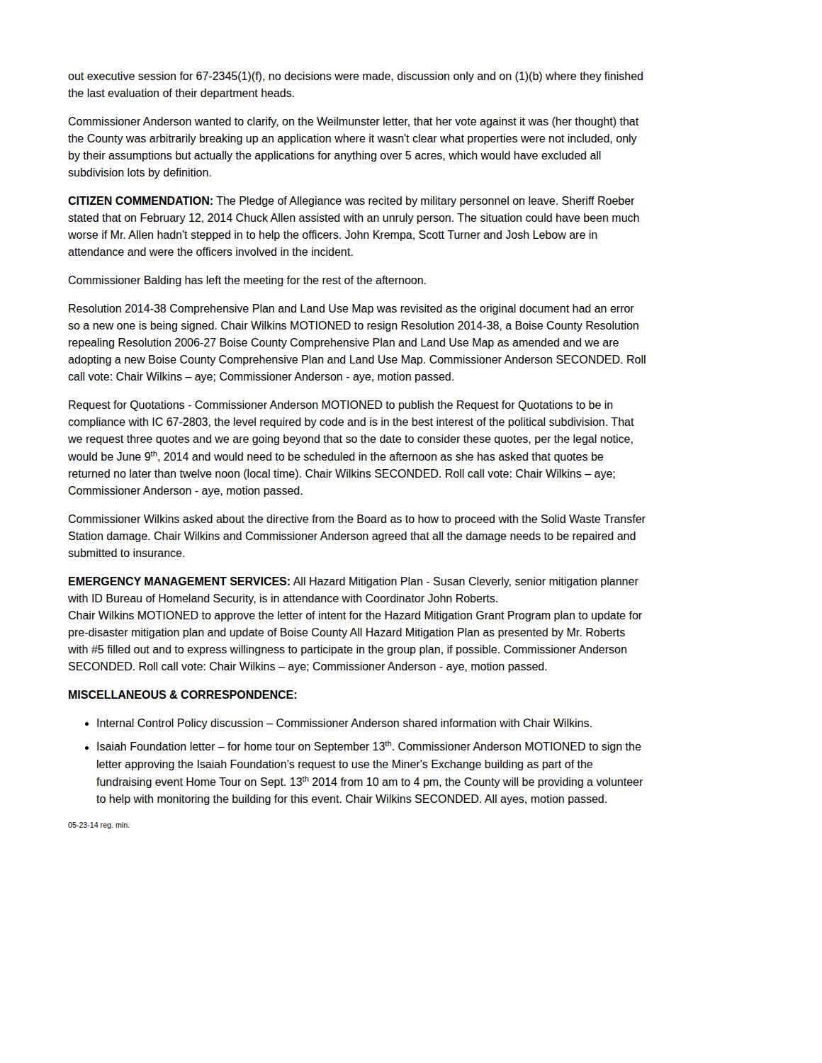out executive session for 67-2345(1)(f), no decisions were made, discussion only and on (1)(b) where they finished the last evaluation of their department heads.
Commissioner Anderson wanted to clarify, on the Weilmunster letter, that her vote against it was (her thought) that the County was arbitrarily breaking up an application where it wasn't clear what properties were not included, only by their assumptions but actually the applications for anything over 5 acres, which would have excluded all subdivision lots by definition.
CITIZEN COMMENDATION: The Pledge of Allegiance was recited by military personnel on leave. Sheriff Roeber stated that on February 12, 2014 Chuck Allen assisted with an unruly person. The situation could have been much worse if Mr. Allen hadn't stepped in to help the officers. John Krempa, Scott Turner and Josh Lebow are in attendance and were the officers involved in the incident.
Commissioner Balding has left the meeting for the rest of the afternoon.
Resolution 2014-38 Comprehensive Plan and Land Use Map was revisited as the original document had an error so a new one is being signed. Chair Wilkins MOTIONED to resign Resolution 2014-38, a Boise County Resolution repealing Resolution 2006-27 Boise County Comprehensive Plan and Land Use Map as amended and we are adopting a new Boise County Comprehensive Plan and Land Use Map. Commissioner Anderson SECONDED. Roll call vote: Chair Wilkins – aye; Commissioner Anderson - aye, motion passed.
Request for Quotations - Commissioner Anderson MOTIONED to publish the Request for Quotations to be in compliance with IC 67-2803, the level required by code and is in the best interest of the political subdivision. That we request three quotes and we are going beyond that so the date to consider these quotes, per the legal notice, would be June 9th, 2014 and would need to be scheduled in the afternoon as she has asked that quotes be returned no later than twelve noon (local time). Chair Wilkins SECONDED. Roll call vote: Chair Wilkins – aye; Commissioner Anderson - aye, motion passed.
Commissioner Wilkins asked about the directive from the Board as to how to proceed with the Solid Waste Transfer Station damage. Chair Wilkins and Commissioner Anderson agreed that all the damage needs to be repaired and submitted to insurance.
EMERGENCY MANAGEMENT SERVICES: All Hazard Mitigation Plan - Susan Cleverly, senior mitigation planner with ID Bureau of Homeland Security, is in attendance with Coordinator John Roberts.
Chair Wilkins MOTIONED to approve the letter of intent for the Hazard Mitigation Grant Program plan to update for pre-disaster mitigation plan and update of Boise County All Hazard Mitigation Plan as presented by Mr. Roberts with #5 filled out and to express willingness to participate in the group plan, if possible. Commissioner Anderson SECONDED. Roll call vote: Chair Wilkins – aye; Commissioner Anderson - aye, motion passed.
MISCELLANEOUS & CORRESPONDENCE:
Internal Control Policy discussion – Commissioner Anderson shared information with Chair Wilkins.
Isaiah Foundation letter – for home tour on September 13th. Commissioner Anderson MOTIONED to sign the letter approving the Isaiah Foundation's request to use the Miner's Exchange building as part of the fundraising event Home Tour on Sept. 13th 2014 from 10 am to 4 pm, the County will be providing a volunteer to help with monitoring the building for this event. Chair Wilkins SECONDED. All ayes, motion passed.
05-23-14 reg. min.